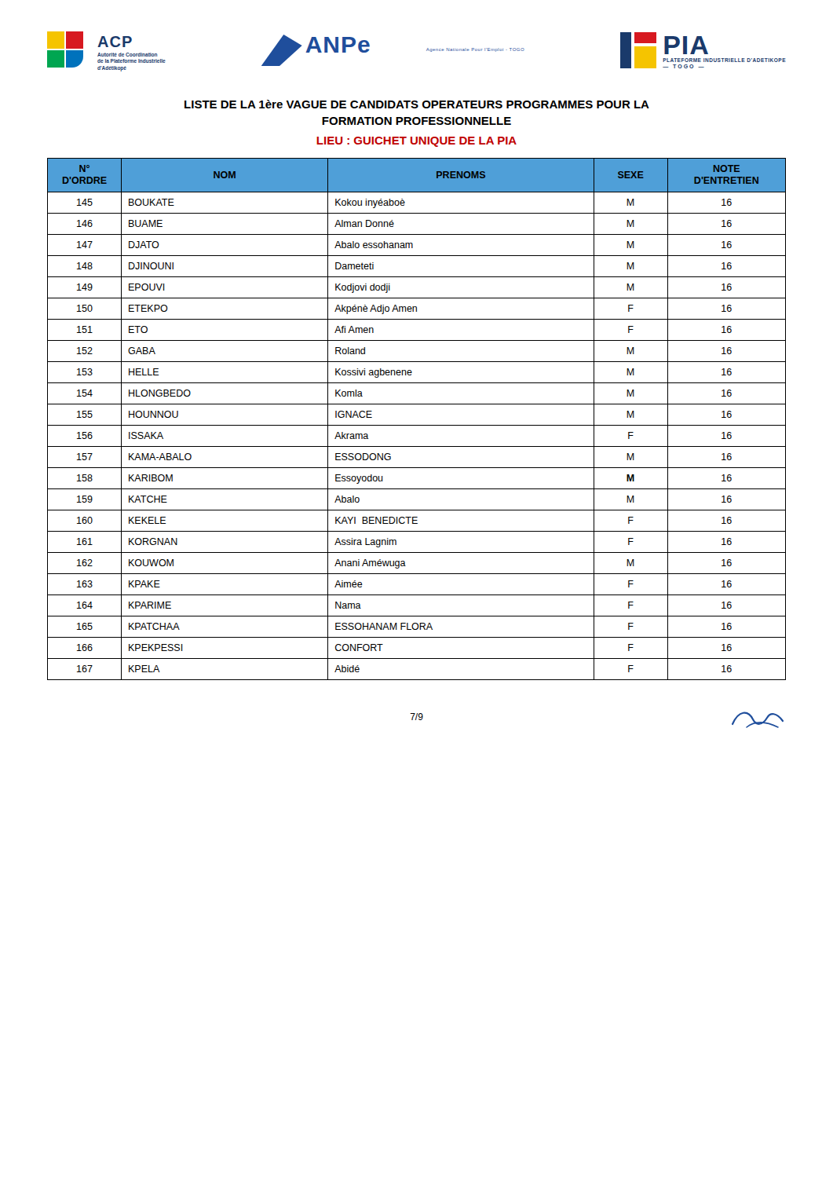ACP Autorité de Coordination
de la Plateforme Industrielle
d'Adétikopé
ANPe
Agence Nationale Pour l'Emploi - TOGO
PIA
PLATEFORME INDUSTRIELLE D'ADETIKOPE
— TOGO —
LISTE DE LA 1ère VAGUE DE CANDIDATS OPERATEURS PROGRAMMES POUR LA
FORMATION PROFESSIONNELLE
LIEU : GUICHET UNIQUE DE LA PIA
| N° D'ORDRE | NOM | PRENOMS | SEXE | NOTE D'ENTRETIEN |
| --- | --- | --- | --- | --- |
| 145 | BOUKATE | Kokou inyéaboè | M | 16 |
| 146 | BUAME | Alman Donné | M | 16 |
| 147 | DJATO | Abalo essohanam | M | 16 |
| 148 | DJINOUNI | Dameteti | M | 16 |
| 149 | EPOUVI | Kodjovi dodji | M | 16 |
| 150 | ETEKPO | Akpénè Adjo Amen | F | 16 |
| 151 | ETO | Afi Amen | F | 16 |
| 152 | GABA | Roland | M | 16 |
| 153 | HELLE | Kossivi agbenene | M | 16 |
| 154 | HLONGBEDO | Komla | M | 16 |
| 155 | HOUNNOU | IGNACE | M | 16 |
| 156 | ISSAKA | Akrama | F | 16 |
| 157 | KAMA-ABALO | ESSODONG | M | 16 |
| 158 | KARIBOM | Essoyodou | M | 16 |
| 159 | KATCHE | Abalo | M | 16 |
| 160 | KEKELE | KAYI BENEDICTE | F | 16 |
| 161 | KORGNAN | Assira Lagnim | F | 16 |
| 162 | KOUWOM | Anani Améwuga | M | 16 |
| 163 | KPAKE | Aimée | F | 16 |
| 164 | KPARIME | Nama | F | 16 |
| 165 | KPATCHAA | ESSOHANAM FLORA | F | 16 |
| 166 | KPEKPESSI | CONFORT | F | 16 |
| 167 | KPELA | Abidé | F | 16 |
7/9